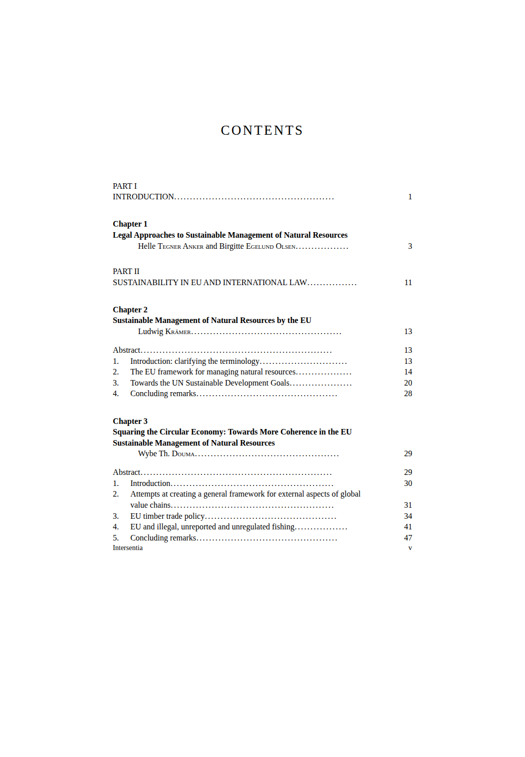CONTENTS
PART I
INTRODUCTION ................................................... 1
Chapter 1
Legal Approaches to Sustainable Management of Natural Resources
Helle Tegner Anker and Birgitte Egelund Olsen ................. 3
PART II
SUSTAINABILITY IN EU AND INTERNATIONAL LAW ................ 11
Chapter 2
Sustainable Management of Natural Resources by the EU
Ludwig Krämer ................................................ 13
Abstract ............................................................. 13
1. Introduction: clarifying the terminology ............................ 13
2. The EU framework for managing natural resources .................. 14
3. Towards the UN Sustainable Development Goals .................... 20
4. Concluding remarks ............................................. 28
Chapter 3
Squaring the Circular Economy: Towards More Coherence in the EU
Sustainable Management of Natural Resources
Wybe Th. Douma .............................................. 29
Abstract ............................................................. 29
1. Introduction .................................................... 30
2. Attempts at creating a general framework for external aspects of global
value chains .................................................... 31
3. EU timber trade policy .......................................... 34
4. EU and illegal, unreported and unregulated fishing ................. 41
5. Concluding remarks ............................................. 47
Intersentia v